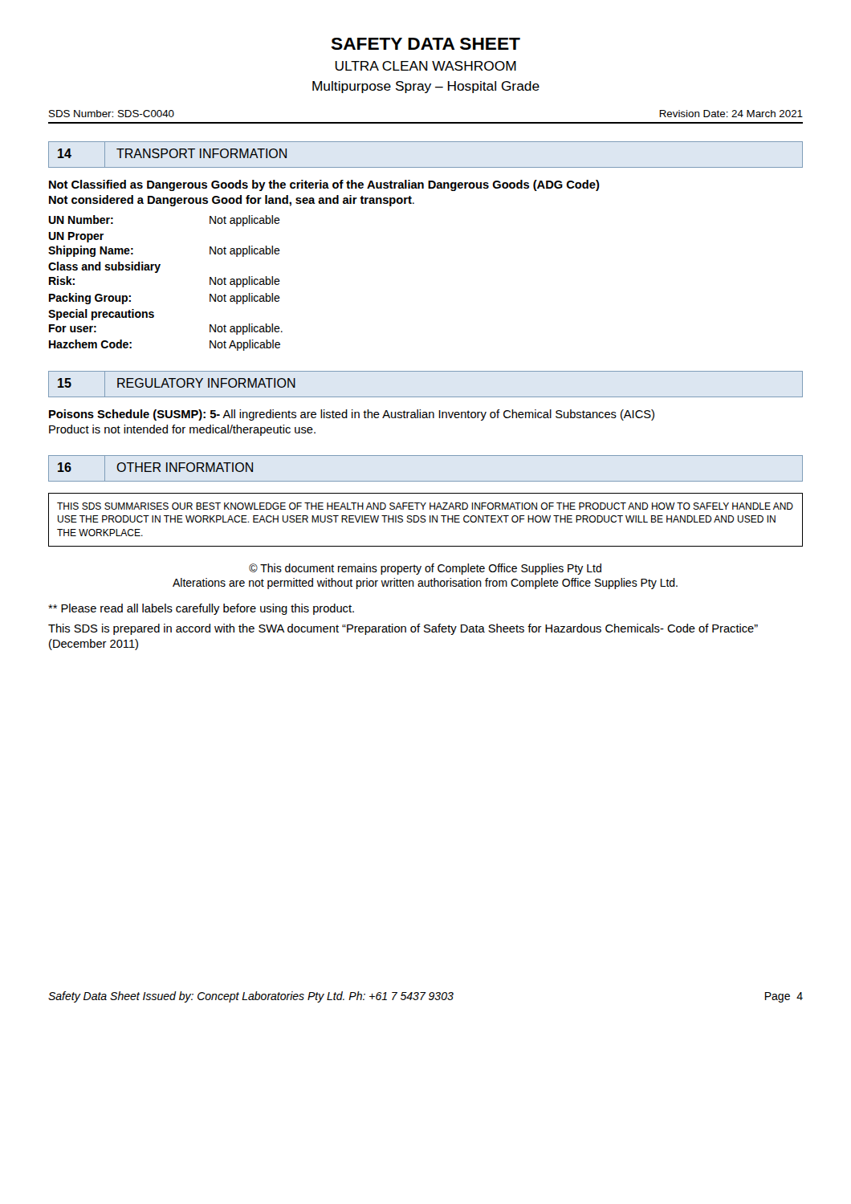SAFETY DATA SHEET
ULTRA CLEAN WASHROOM
Multipurpose Spray – Hospital Grade
SDS Number: SDS-C0040 Revision Date: 24 March 2021
14
TRANSPORT INFORMATION
Not Classified as Dangerous Goods by the criteria of the Australian Dangerous Goods (ADG Code)
Not considered a Dangerous Good for land, sea and air transport.
| UN Number: | Not applicable |
| UN Proper Shipping Name: | Not applicable |
| Class and subsidiary Risk: | Not applicable |
| Packing Group: | Not applicable |
| Special precautions For user: | Not applicable. |
| Hazchem Code: | Not Applicable |
15
REGULATORY INFORMATION
Poisons Schedule (SUSMP): 5- All ingredients are listed in the Australian Inventory of Chemical Substances (AICS)
Product is not intended for medical/therapeutic use.
16
OTHER INFORMATION
THIS SDS SUMMARISES OUR BEST KNOWLEDGE OF THE HEALTH AND SAFETY HAZARD INFORMATION OF THE PRODUCT AND HOW TO SAFELY HANDLE AND USE THE PRODUCT IN THE WORKPLACE. EACH USER MUST REVIEW THIS SDS IN THE CONTEXT OF HOW THE PRODUCT WILL BE HANDLED AND USED IN THE WORKPLACE.
© This document remains property of Complete Office Supplies Pty Ltd
Alterations are not permitted without prior written authorisation from Complete Office Supplies Pty Ltd.
** Please read all labels carefully before using this product.
This SDS is prepared in accord with the SWA document “Preparation of Safety Data Sheets for Hazardous Chemicals- Code of Practice” (December 2011)
Safety Data Sheet Issued by: Concept Laboratories Pty Ltd. Ph: +61 7 5437 9303 Page 4